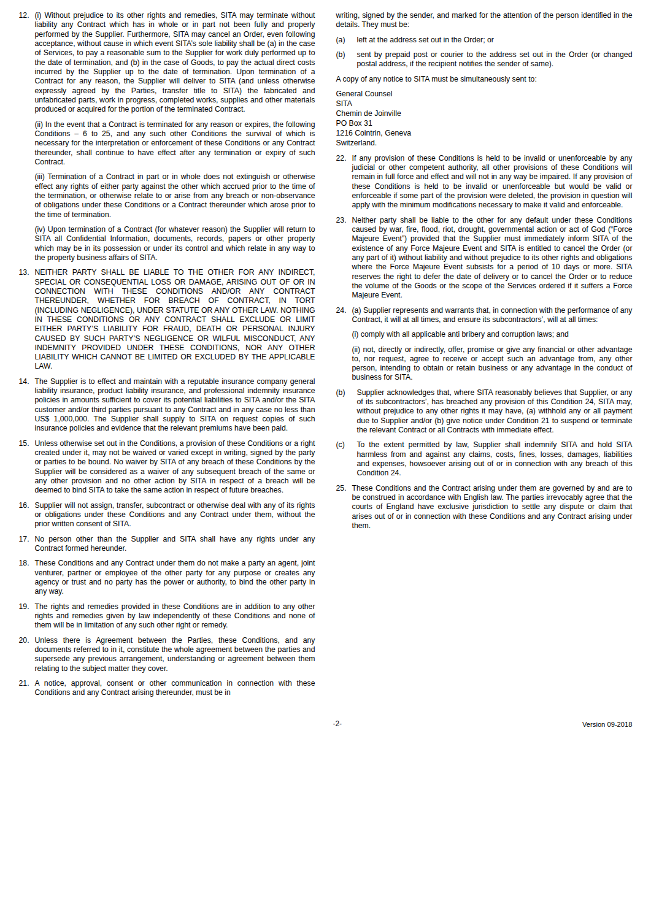12.
(i) Without prejudice to its other rights and remedies, SITA may terminate without liability any Contract which has in whole or in part not been fully and properly performed by the Supplier. Furthermore, SITA may cancel an Order, even following acceptance, without cause in which event SITA’s sole liability shall be (a) in the case of Services, to pay a reasonable sum to the Supplier for work duly performed up to the date of termination, and (b) in the case of Goods, to pay the actual direct costs incurred by the Supplier up to the date of termination. Upon termination of a Contract for any reason, the Supplier will deliver to SITA (and unless otherwise expressly agreed by the Parties, transfer title to SITA) the fabricated and unfabricated parts, work in progress, completed works, supplies and other materials produced or acquired for the portion of the terminated Contract.
(ii) In the event that a Contract is terminated for any reason or expires, the following Conditions – 6 to 25, and any such other Conditions the survival of which is necessary for the interpretation or enforcement of these Conditions or any Contract thereunder, shall continue to have effect after any termination or expiry of such Contract.
(iii) Termination of a Contract in part or in whole does not extinguish or otherwise effect any rights of either party against the other which accrued prior to the time of the termination, or otherwise relate to or arise from any breach or non-observance of obligations under these Conditions or a Contract thereunder which arose prior to the time of termination.
(iv) Upon termination of a Contract (for whatever reason) the Supplier will return to SITA all Confidential Information, documents, records, papers or other property which may be in its possession or under its control and which relate in any way to the property business affairs of SITA.
13.
Neither party shall be liable to the other for any indirect, special or consequential loss or damage, arising out of or in connection with these Conditions and/or any Contract thereunder, whether for breach of contract, in tort (including negligence), under statute or any other law. Nothing in these Conditions or any Contract shall exclude or limit either party’s liability for fraud, death or personal injury caused by such party’s negligence or wilful misconduct, any indemnity provided under these Conditions, nor any other liability which cannot be limited or excluded by the applicable law.
14.
The Supplier is to effect and maintain with a reputable insurance company general liability insurance, product liability insurance, and professional indemnity insurance policies in amounts sufficient to cover its potential liabilities to SITA and/or the SITA customer and/or third parties pursuant to any Contract and in any case no less than US$ 1,000,000. The Supplier shall supply to SITA on request copies of such insurance policies and evidence that the relevant premiums have been paid.
15.
Unless otherwise set out in the Conditions, a provision of these Conditions or a right created under it, may not be waived or varied except in writing, signed by the party or parties to be bound. No waiver by SITA of any breach of these Conditions by the Supplier will be considered as a waiver of any subsequent breach of the same or any other provision and no other action by SITA in respect of a breach will be deemed to bind SITA to take the same action in respect of future breaches.
16.
Supplier will not assign, transfer, subcontract or otherwise deal with any of its rights or obligations under these Conditions and any Contract under them, without the prior written consent of SITA.
17.
No person other than the Supplier and SITA shall have any rights under any Contract formed hereunder.
18.
These Conditions and any Contract under them do not make a party an agent, joint venturer, partner or employee of the other party for any purpose or creates any agency or trust and no party has the power or authority, to bind the other party in any way.
19.
The rights and remedies provided in these Conditions are in addition to any other rights and remedies given by law independently of these Conditions and none of them will be in limitation of any such other right or remedy.
20.
Unless there is Agreement between the Parties, these Conditions, and any documents referred to in it, constitute the whole agreement between the parties and supersede any previous arrangement, understanding or agreement between them relating to the subject matter they cover.
21.
A notice, approval, consent or other communication in connection with these Conditions and any Contract arising thereunder, must be in
writing, signed by the sender, and marked for the attention of the person identified in the details. They must be:
(a) left at the address set out in the Order; or
(b) sent by prepaid post or courier to the address set out in the Order (or changed postal address, if the recipient notifies the sender of same).
A copy of any notice to SITA must be simultaneously sent to:
General Counsel
SITA
Chemin de Joinville
PO Box 31
1216 Cointrin, Geneva
Switzerland.
22.
If any provision of these Conditions is held to be invalid or unenforceable by any judicial or other competent authority, all other provisions of these Conditions will remain in full force and effect and will not in any way be impaired. If any provision of these Conditions is held to be invalid or unenforceable but would be valid or enforceable if some part of the provision were deleted, the provision in question will apply with the minimum modifications necessary to make it valid and enforceable.
23.
Neither party shall be liable to the other for any default under these Conditions caused by war, fire, flood, riot, drought, governmental action or act of God (“Force Majeure Event”) provided that the Supplier must immediately inform SITA of the existence of any Force Majeure Event and SITA is entitled to cancel the Order (or any part of it) without liability and without prejudice to its other rights and obligations where the Force Majeure Event subsists for a period of 10 days or more. SITA reserves the right to defer the date of delivery or to cancel the Order or to reduce the volume of the Goods or the scope of the Services ordered if it suffers a Force Majeure Event.
24.
(a) Supplier represents and warrants that, in connection with the performance of any Contract, it will at all times, and ensure its subcontractors’, will at all times:
(i) comply with all applicable anti bribery and corruption laws; and
(ii) not, directly or indirectly, offer, promise or give any financial or other advantage to, nor request, agree to receive or accept such an advantage from, any other person, intending to obtain or retain business or any advantage in the conduct of business for SITA.
(b) Supplier acknowledges that, where SITA reasonably believes that Supplier, or any of its subcontractors’, has breached any provision of this Condition 24, SITA may, without prejudice to any other rights it may have, (a) withhold any or all payment due to Supplier and/or (b) give notice under Condition 21 to suspend or terminate the relevant Contract or all Contracts with immediate effect.
(c) To the extent permitted by law, Supplier shall indemnify SITA and hold SITA harmless from and against any claims, costs, fines, losses, damages, liabilities and expenses, howsoever arising out of or in connection with any breach of this Condition 24.
25.
These Conditions and the Contract arising under them are governed by and are to be construed in accordance with English law. The parties irrevocably agree that the courts of England have exclusive jurisdiction to settle any dispute or claim that arises out of or in connection with these Conditions and any Contract arising under them.
-2-
Version 09-2018